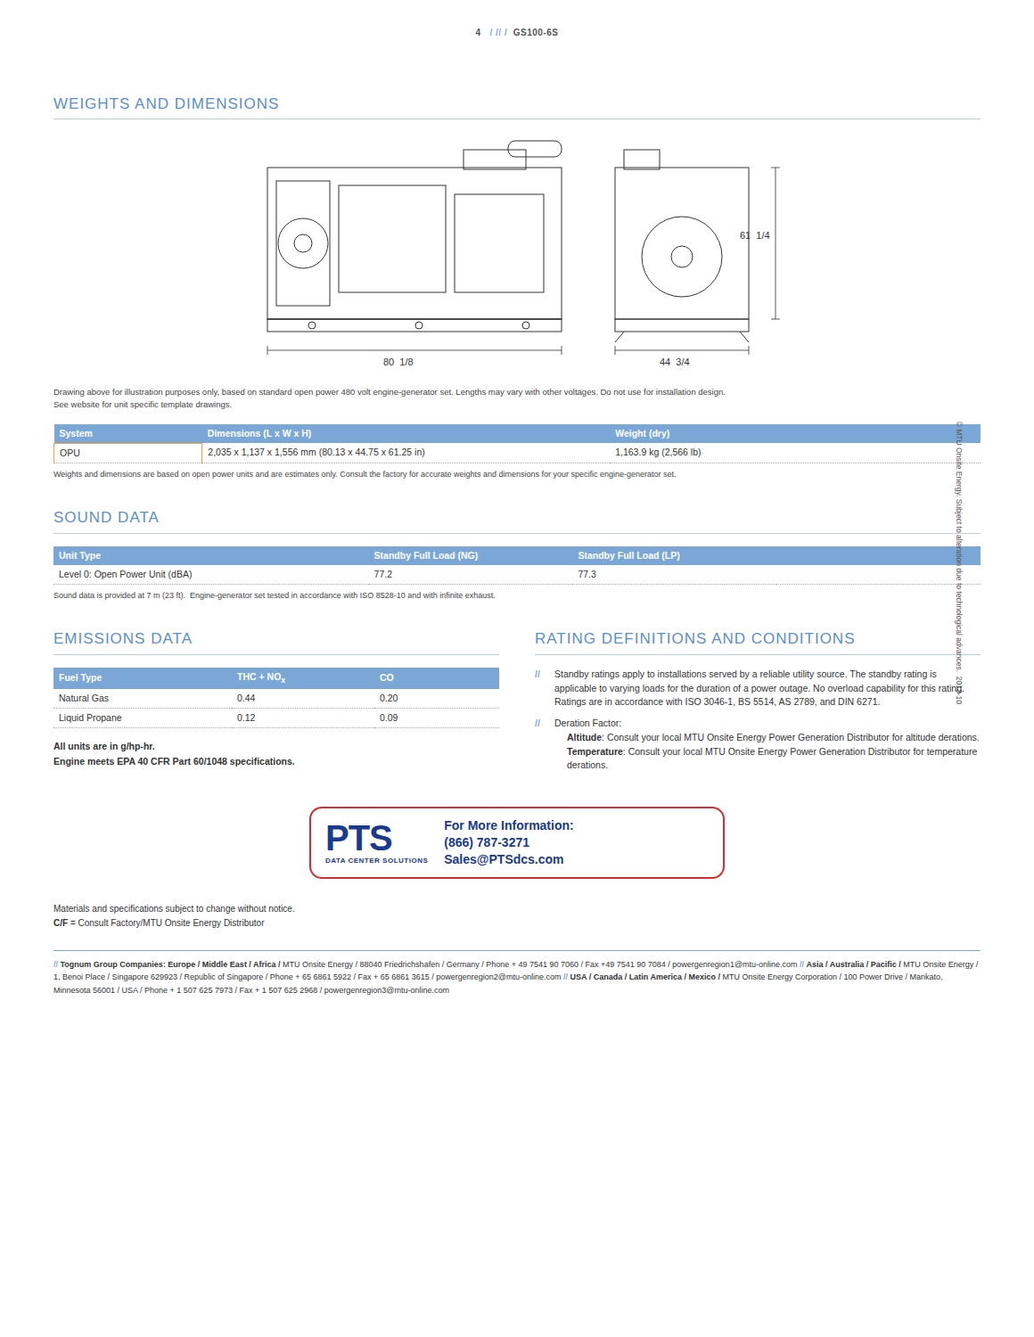4 / // / GS100-6S
© MTU Onsite Energy. Subject to alteration due to technological advances. 2012-10
WEIGHTS AND DIMENSIONS
80 1/8 44 3/4 61 1/4
Drawing above for illustration purposes only, based on standard open power 480 volt engine-generator set. Lengths may vary with other voltages. Do not use for installation design.
See website for unit specific template drawings.
| System | Dimensions (L x W x H) | Weight (dry) |
| --- | --- | --- |
| OPU | 2,035 x 1,137 x 1,556 mm (80.13 x 44.75 x 61.25 in) | 1,163.9 kg (2,566 lb) |
Weights and dimensions are based on open power units and are estimates only. Consult the factory for accurate weights and dimensions for your specific engine-generator set.
SOUND DATA
| Unit Type | Standby Full Load (NG) | Standby Full Load (LP) | |
| --- | --- | --- | --- |
| Level 0: Open Power Unit (dBA) | 77.2 | 77.3 | |
Sound data is provided at 7 m (23 ft). Engine-generator set tested in accordance with ISO 8528-10 and with infinite exhaust.
EMISSIONS DATA
| Fuel Type | THC + NO x | CO |
| --- | --- | --- |
| Natural Gas | 0.44 | 0.20 |
| Liquid Propane | 0.12 | 0.09 |
All units are in g/hp-hr.
Engine meets EPA 40 CFR Part 60/1048 specifications.
RATING DEFINITIONS AND CONDITIONS
Standby ratings apply to installations served by a reliable utility source. The standby rating is applicable to varying loads for the duration of a power outage. No overload capability for this rating. Ratings are in accordance with ISO 3046-1, BS 5514, AS 2789, and DIN 6271.
Deration Factor: Altitude: Consult your local MTU Onsite Energy Power Generation Distributor for altitude derations. Temperature: Consult your local MTU Onsite Energy Power Generation Distributor for temperature derations.
PTS DATA CENTER SOLUTIONS
For More Information:
(866) 787-3271
Sales@PTSdcs.com
Materials and specifications subject to change without notice.
C/F = Consult Factory/MTU Onsite Energy Distributor
// Tognum Group Companies: Europe / Middle East / Africa / MTU Onsite Energy / 88040 Friedrichshafen / Germany / Phone + 49 7541 90 7060 / Fax +49 7541 90 7084 / powergenregion1@mtu-online.com // Asia / Australia / Pacific / MTU Onsite Energy / 1, Benoi Place / Singapore 629923 / Republic of Singapore / Phone + 65 6861 5922 / Fax + 65 6861 3615 / powergenregion2@mtu-online.com // USA / Canada / Latin America / Mexico / MTU Onsite Energy Corporation / 100 Power Drive / Mankato, Minnesota 56001 / USA / Phone + 1 507 625 7973 / Fax + 1 507 625 2968 / powergenregion3@mtu-online.com